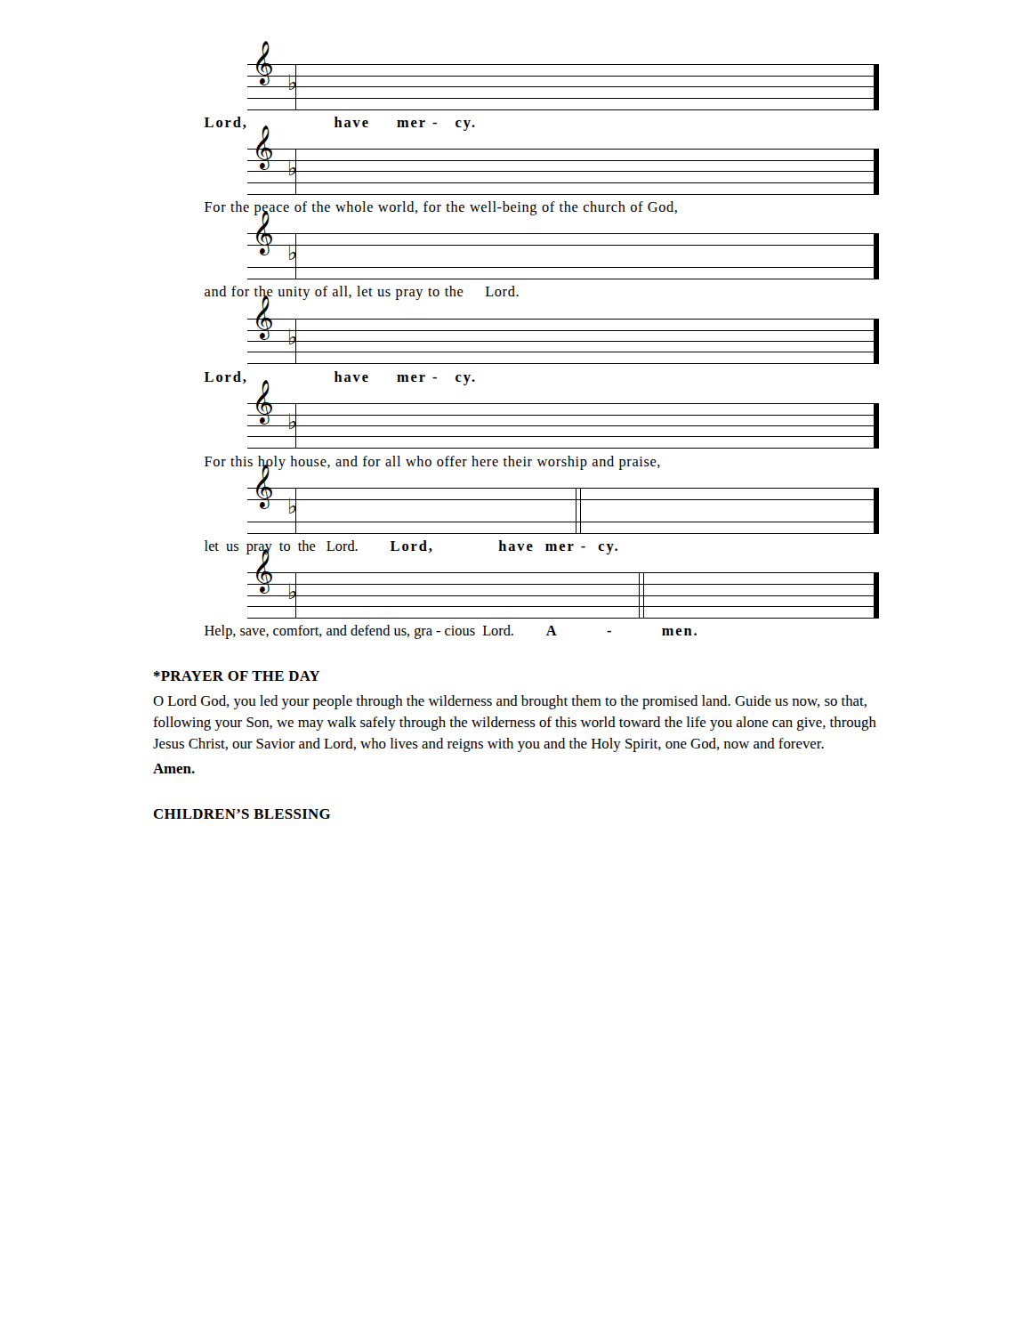𝄞 ♭
Lord, have mer - cy.
𝄞 ♭
For the peace of the whole world, for the well-being of the church of God,
𝄞 ♭
and for the unity of all, let us pray to the Lord.
𝄞 ♭
Lord, have mer - cy.
𝄞 ♭
For this holy house, and for all who offer here their worship and praise,
𝄞 ♭
let us pray to the Lord. Lord, have mer - cy.
𝄞 ♭
Help, save, comfort, and defend us, gra - cious Lord. A - men.
*PRAYER OF THE DAY
O Lord God, you led your people through the wilderness and brought them to the promised land. Guide us now, so that, following your Son, we may walk safely through the wilderness of this world toward the life you alone can give, through Jesus Christ, our Savior and Lord, who lives and reigns with you and the Holy Spirit, one God, now and forever.
Amen.
CHILDREN’S BLESSING